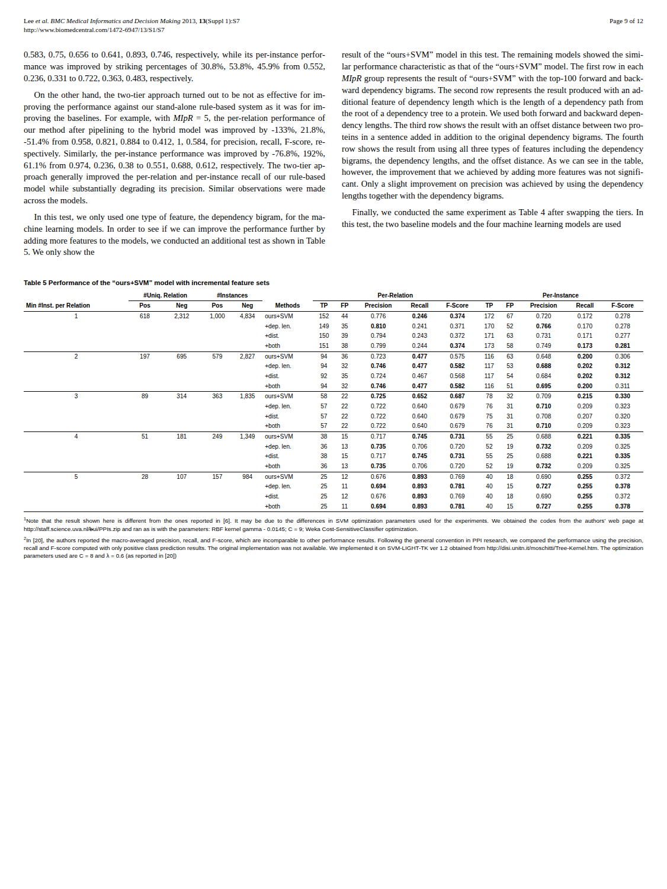Lee et al. BMC Medical Informatics and Decision Making 2013, 13(Suppl 1):S7
http://www.biomedcentral.com/1472-6947/13/S1/S7
Page 9 of 12
0.583, 0.75, 0.656 to 0.641, 0.893, 0.746, respectively, while its per-instance performance was improved by striking percentages of 30.8%, 53.8%, 45.9% from 0.552, 0.236, 0.331 to 0.722, 0.363, 0.483, respectively.
On the other hand, the two-tier approach turned out to be not as effective for improving the performance against our stand-alone rule-based system as it was for improving the baselines. For example, with MIpR = 5, the per-relation performance of our method after pipelining to the hybrid model was improved by -133%, 21.8%, -51.4% from 0.958, 0.821, 0.884 to 0.412, 1, 0.584, for precision, recall, F-score, respectively. Similarly, the per-instance performance was improved by -76.8%, 192%, 61.1% from 0.974, 0.236, 0.38 to 0.551, 0.688, 0.612, respectively. The two-tier approach generally improved the per-relation and per-instance recall of our rule-based model while substantially degrading its precision. Similar observations were made across the models.
In this test, we only used one type of feature, the dependency bigram, for the machine learning models. In order to see if we can improve the performance further by adding more features to the models, we conducted an additional test as shown in Table 5. We only show the
result of the “ours+SVM” model in this test. The remaining models showed the similar performance characteristic as that of the “ours+SVM” model. The first row in each MIpR group represents the result of “ours+SVM” with the top-100 forward and backward dependency bigrams. The second row represents the result produced with an additional feature of dependency length which is the length of a dependency path from the root of a dependency tree to a protein. We used both forward and backward dependency lengths. The third row shows the result with an offset distance between two proteins in a sentence added in addition to the original dependency bigrams. The fourth row shows the result from using all three types of features including the dependency bigrams, the dependency lengths, and the offset distance. As we can see in the table, however, the improvement that we achieved by adding more features was not significant. Only a slight improvement on precision was achieved by using the dependency lengths together with the dependency bigrams.
Finally, we conducted the same experiment as Table 4 after swapping the tiers. In this test, the two baseline models and the four machine learning models are used
Table 5 Performance of the “ours+SVM” model with incremental feature sets
| Min #Inst. per Relation | #Uniq. Relation | #Instances | Methods | Per-Relation | Per-Instance |
| --- | --- | --- | --- | --- | --- |
| Pos | Neg | Pos | Neg | TP | FP | Precision | Recall | F-Score | TP | FP | Precision | Recall | F-Score |
| 1 | 618 | 2,312 | 1,000 | 4,834 | ours+SVM | 152 | 44 | 0.776 | 0.246 | 0.374 | 172 | 67 | 0.720 | 0.172 | 0.278 |
| | | | | | +dep. len. | 149 | 35 | 0.810 | 0.241 | 0.371 | 170 | 52 | 0.766 | 0.170 | 0.278 |
| | | | | | +dist. | 150 | 39 | 0.794 | 0.243 | 0.372 | 171 | 63 | 0.731 | 0.171 | 0.277 |
| | | | | | +both | 151 | 38 | 0.799 | 0.244 | 0.374 | 173 | 58 | 0.749 | 0.173 | 0.281 |
| 2 | 197 | 695 | 579 | 2,827 | ours+SVM | 94 | 36 | 0.723 | 0.477 | 0.575 | 116 | 63 | 0.648 | 0.200 | 0.306 |
| | | | | | +dep. len. | 94 | 32 | 0.746 | 0.477 | 0.582 | 117 | 53 | 0.688 | 0.202 | 0.312 |
| | | | | | +dist. | 92 | 35 | 0.724 | 0.467 | 0.568 | 117 | 54 | 0.684 | 0.202 | 0.312 |
| | | | | | +both | 94 | 32 | 0.746 | 0.477 | 0.582 | 116 | 51 | 0.695 | 0.200 | 0.311 |
| 3 | 89 | 314 | 363 | 1,835 | ours+SVM | 58 | 22 | 0.725 | 0.652 | 0.687 | 78 | 32 | 0.709 | 0.215 | 0.330 |
| | | | | | +dep. len. | 57 | 22 | 0.722 | 0.640 | 0.679 | 76 | 31 | 0.710 | 0.209 | 0.323 |
| | | | | | +dist. | 57 | 22 | 0.722 | 0.640 | 0.679 | 75 | 31 | 0.708 | 0.207 | 0.320 |
| | | | | | +both | 57 | 22 | 0.722 | 0.640 | 0.679 | 76 | 31 | 0.710 | 0.209 | 0.323 |
| 4 | 51 | 181 | 249 | 1,349 | ours+SVM | 38 | 15 | 0.717 | 0.745 | 0.731 | 55 | 25 | 0.688 | 0.221 | 0.335 |
| | | | | | +dep. len. | 36 | 13 | 0.735 | 0.706 | 0.720 | 52 | 19 | 0.732 | 0.209 | 0.325 |
| | | | | | +dist. | 38 | 15 | 0.717 | 0.745 | 0.731 | 55 | 25 | 0.688 | 0.221 | 0.335 |
| | | | | | +both | 36 | 13 | 0.735 | 0.706 | 0.720 | 52 | 19 | 0.732 | 0.209 | 0.325 |
| 5 | 28 | 107 | 157 | 984 | ours+SVM | 25 | 12 | 0.676 | 0.893 | 0.769 | 40 | 18 | 0.690 | 0.255 | 0.372 |
| | | | | | +dep. len. | 25 | 11 | 0.694 | 0.893 | 0.781 | 40 | 15 | 0.727 | 0.255 | 0.378 |
| | | | | | +dist. | 25 | 12 | 0.676 | 0.893 | 0.769 | 40 | 18 | 0.690 | 0.255 | 0.372 |
| | | | | | +both | 25 | 11 | 0.694 | 0.893 | 0.781 | 40 | 15 | 0.727 | 0.255 | 0.378 |
1Note that the result shown here is different from the ones reported in [6]. It may be due to the differences in SVM optimization parameters used for the experiments. We obtained the codes from the authors’ web page at http://staff.science.uva.nl/bui/PPIs.zip and ran as is with the parameters: RBF kernel gamma - 0.0145; C = 9; Weka Cost-SensitiveClassifier optimization.
2In [20], the authors reported the macro-averaged precision, recall, and F-score, which are incomparable to other performance results. Following the general convention in PPI research, we compared the performance using the precision, recall and F-score computed with only positive class prediction results. The original implementation was not available. We implemented it on SVM-LIGHT-TK ver 1.2 obtained from http://disi.unitn.it/moschitti/Tree-Kernel.htm. The optimization parameters used are C = 8 and λ = 0.6 (as reported in [20])